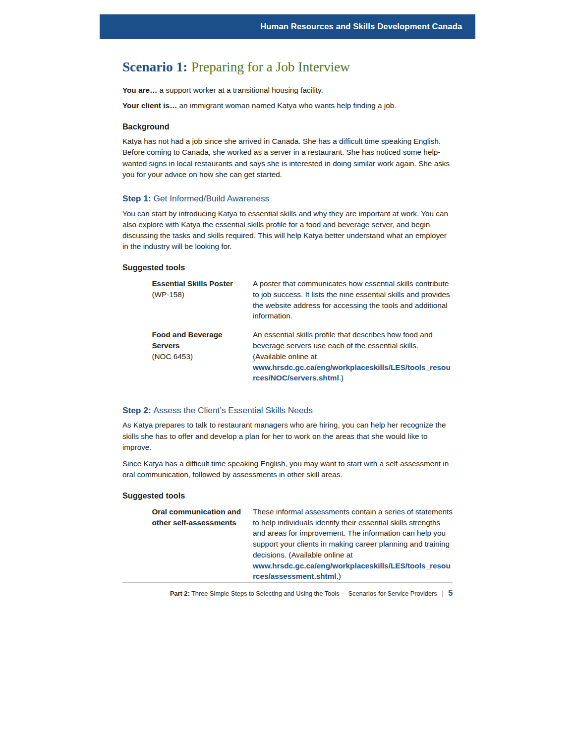Human Resources and Skills Development Canada
Scenario 1: Preparing for a Job Interview
You are… a support worker at a transitional housing facility.
Your client is… an immigrant woman named Katya who wants help finding a job.
Background
Katya has not had a job since she arrived in Canada. She has a difficult time speaking English. Before coming to Canada, she worked as a server in a restaurant. She has noticed some help-wanted signs in local restaurants and says she is interested in doing similar work again. She asks you for your advice on how she can get started.
Step 1: Get Informed/Build Awareness
You can start by introducing Katya to essential skills and why they are important at work. You can also explore with Katya the essential skills profile for a food and beverage server, and begin discussing the tasks and skills required. This will help Katya better understand what an employer in the industry will be looking for.
Suggested tools
| Essential Skills Poster (WP-158) | A poster that communicates how essential skills contribute to job success. It lists the nine essential skills and provides the website address for accessing the tools and additional information. |
| Food and Beverage Servers (NOC 6453) | An essential skills profile that describes how food and beverage servers use each of the essential skills. (Available online at www.hrsdc.gc.ca/eng/workplaceskills/LES/tools_resources/NOC/servers.shtml .) |
Step 2: Assess the Client’s Essential Skills Needs
As Katya prepares to talk to restaurant managers who are hiring, you can help her recognize the skills she has to offer and develop a plan for her to work on the areas that she would like to improve.
Since Katya has a difficult time speaking English, you may want to start with a self-assessment in oral communication, followed by assessments in other skill areas.
Suggested tools
| Oral communication and other self-assessments | These informal assessments contain a series of statements to help individuals identify their essential skills strengths and areas for improvement. The information can help you support your clients in making career planning and training decisions. (Available online at www.hrsdc.gc.ca/eng/workplaceskills/LES/tools_resources/assessment.shtml .) |
Part 2: Three Simple Steps to Selecting and Using the Tools — Scenarios for Service Providers | 5